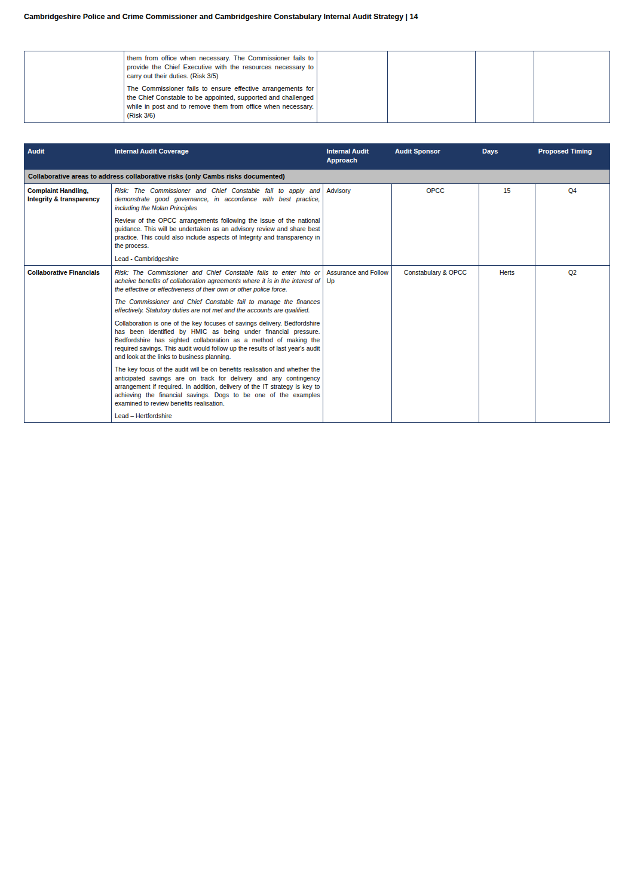Cambridgeshire Police and Crime Commissioner and Cambridgeshire Constabulary Internal Audit Strategy | 14
| | them from office when necessary. The Commissioner fails to provide the Chief Executive with the resources necessary to carry out their duties. (Risk 3/5) The Commissioner fails to ensure effective arrangements for the Chief Constable to be appointed, supported and challenged while in post and to remove them from office when necessary. (Risk 3/6) | | | | |
| Audit | Internal Audit Coverage | Internal Audit Approach | Audit Sponsor | Days | Proposed Timing |
| --- | --- | --- | --- | --- | --- |
| Collaborative areas to address collaborative risks (only Cambs risks documented) |
| Complaint Handling, Integrity & transparency | Risk: The Commissioner and Chief Constable fail to apply and demonstrate good governance, in accordance with best practice, including the Nolan Principles Review of the OPCC arrangements following the issue of the national guidance. This will be undertaken as an advisory review and share best practice. This could also include aspects of Integrity and transparency in the process. Lead - Cambridgeshire | Advisory | OPCC | 15 | Q4 |
| Collaborative Financials | Risk: The Commissioner and Chief Constable fails to enter into or acheive benefits of collaboration agreements where it is in the interest of the effective or effectiveness of their own or other police force. The Commissioner and Chief Constable fail to manage the finances effectively. Statutory duties are not met and the accounts are qualified. Collaboration is one of the key focuses of savings delivery. Bedfordshire has been identified by HMIC as being under financial pressure. Bedfordshire has sighted collaboration as a method of making the required savings. This audit would follow up the results of last year's audit and look at the links to business planning. The key focus of the audit will be on benefits realisation and whether the anticipated savings are on track for delivery and any contingency arrangement if required. In addition, delivery of the IT strategy is key to achieving the financial savings. Dogs to be one of the examples examined to review benefits realisation. Lead – Hertfordshire | Assurance and Follow Up | Constabulary & OPCC | Herts | Q2 |